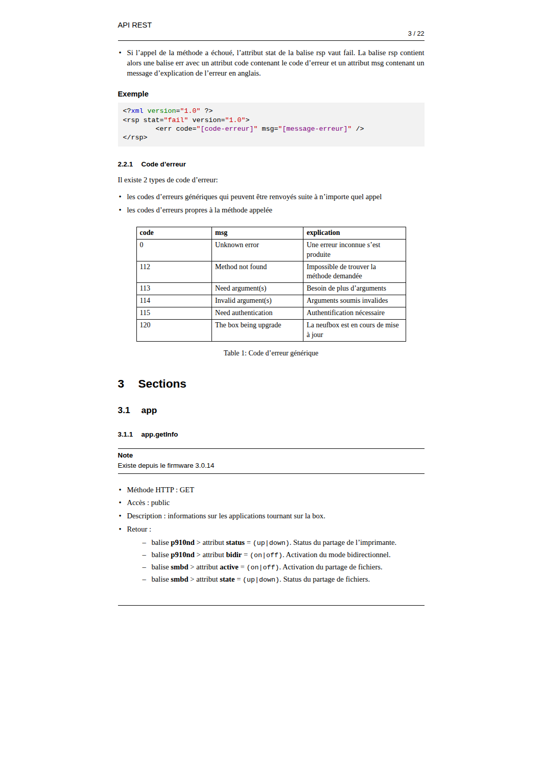API REST
3 / 22
Si l’appel de la méthode a échoué, l’attribut stat de la balise rsp vaut fail. La balise rsp contient alors une balise err avec un attribut code contenant le code d’erreur et un attribut msg contenant un message d’explication de l’erreur en anglais.
Exemple
<?xml version="1.0" ?>
<rsp stat="fail" version="1.0">
        <err code="[code-erreur]" msg="[message-erreur]" />
</rsp>
2.2.1 Code d’erreur
Il existe 2 types de code d’erreur:
les codes d’erreurs génériques qui peuvent être renvoyés suite à n’importe quel appel
les codes d’erreurs propres à la méthode appelée
| code | msg | explication |
| --- | --- | --- |
| 0 | Unknown error | Une erreur inconnue s’est produite |
| 112 | Method not found | Impossible de trouver la méthode demandée |
| 113 | Need argument(s) | Besoin de plus d’arguments |
| 114 | Invalid argument(s) | Arguments soumis invalides |
| 115 | Need authentication | Authentification nécessaire |
| 120 | The box being upgrade | La neufbox est en cours de mise à jour |
Table 1: Code d’erreur générique
3 Sections
3.1app
3.1.1app.getInfo
Note
Existe depuis le firmware 3.0.14
Méthode HTTP : GET
Accès : public
Description : informations sur les applications tournant sur la box.
Retour :
balise p910nd > attribut status = (up|down). Status du partage de l’imprimante.
balise p910nd > attribut bidir = (on|off). Activation du mode bidirectionnel.
balise smbd > attribut active = (on|off). Activation du partage de fichiers.
balise smbd > attribut state = (up|down). Status du partage de fichiers.